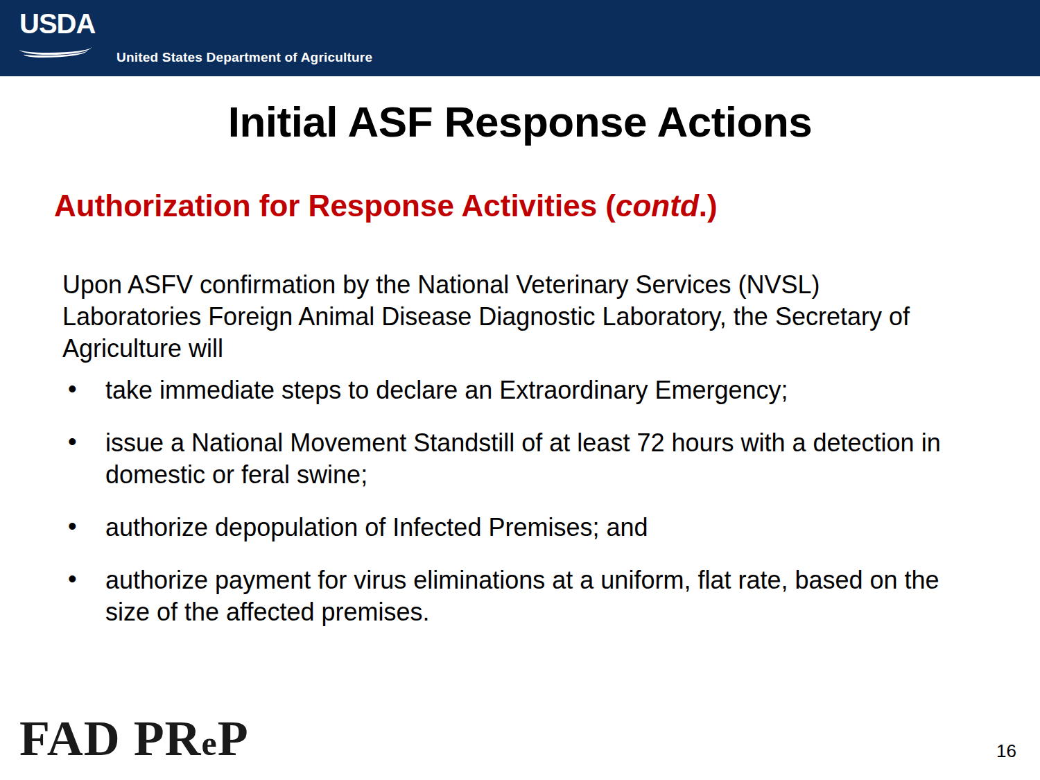USDA
United States Department of Agriculture
Initial ASF Response Actions
Authorization for Response Activities (contd.)
Upon ASFV confirmation by the National Veterinary Services (NVSL) Laboratories Foreign Animal Disease Diagnostic Laboratory, the Secretary of Agriculture will
take immediate steps to declare an Extraordinary Emergency;
issue a National Movement Standstill of at least 72 hours with a detection in domestic or feral swine;
authorize depopulation of Infected Premises; and
authorize payment for virus eliminations at a uniform, flat rate, based on the size of the affected premises.
FAD PRe P
16